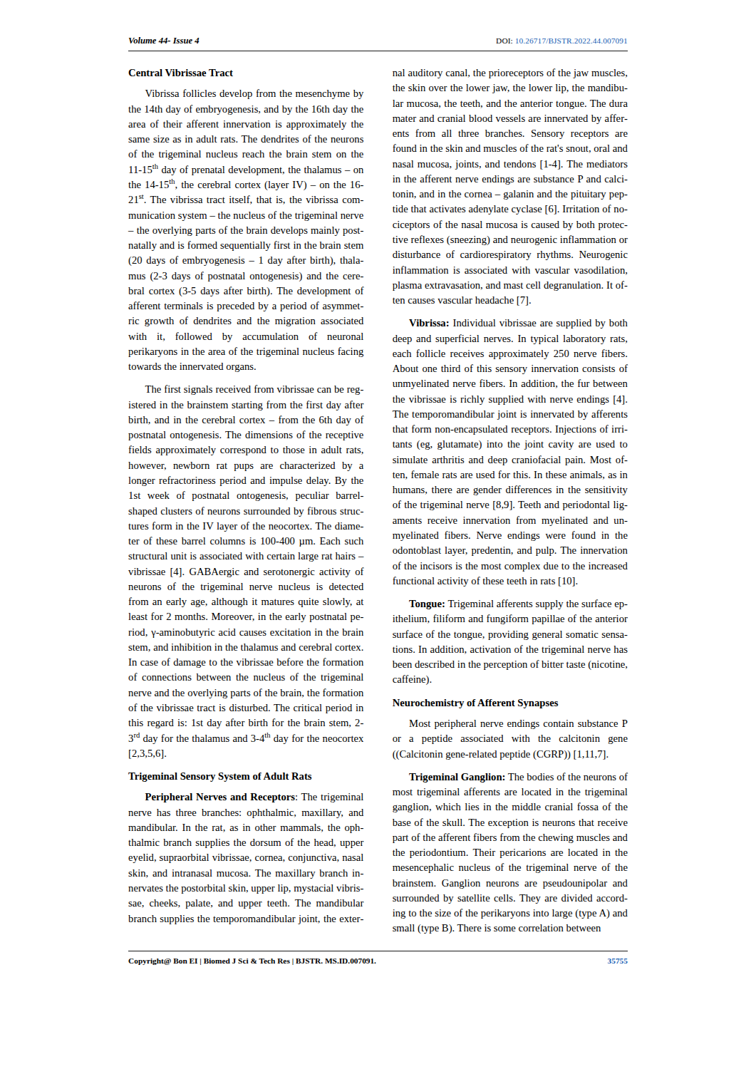Volume 44- Issue 4 DOI: 10.26717/BJSTR.2022.44.007091
Central Vibrissae Tract
Vibrissa follicles develop from the mesenchyme by the 14th day of embryogenesis, and by the 16th day the area of their afferent innervation is approximately the same size as in adult rats. The dendrites of the neurons of the trigeminal nucleus reach the brain stem on the 11-15th day of prenatal development, the thalamus – on the 14-15th, the cerebral cortex (layer IV) – on the 16-21st. The vibrissa tract itself, that is, the vibrissa communication system – the nucleus of the trigeminal nerve – the overlying parts of the brain develops mainly postnatally and is formed sequentially first in the brain stem (20 days of embryogenesis – 1 day after birth), thalamus (2-3 days of postnatal ontogenesis) and the cerebral cortex (3-5 days after birth). The development of afferent terminals is preceded by a period of asymmetric growth of dendrites and the migration associated with it, followed by accumulation of neuronal perikaryons in the area of the trigeminal nucleus facing towards the innervated organs.
The first signals received from vibrissae can be registered in the brainstem starting from the first day after birth, and in the cerebral cortex – from the 6th day of postnatal ontogenesis. The dimensions of the receptive fields approximately correspond to those in adult rats, however, newborn rat pups are characterized by a longer refractoriness period and impulse delay. By the 1st week of postnatal ontogenesis, peculiar barrel-shaped clusters of neurons surrounded by fibrous structures form in the IV layer of the neocortex. The diameter of these barrel columns is 100-400 µm. Each such structural unit is associated with certain large rat hairs – vibrissae [4]. GABAergic and serotonergic activity of neurons of the trigeminal nerve nucleus is detected from an early age, although it matures quite slowly, at least for 2 months. Moreover, in the early postnatal period, γ-aminobutyric acid causes excitation in the brain stem, and inhibition in the thalamus and cerebral cortex. In case of damage to the vibrissae before the formation of connections between the nucleus of the trigeminal nerve and the overlying parts of the brain, the formation of the vibrissae tract is disturbed. The critical period in this regard is: 1st day after birth for the brain stem, 2-3rd day for the thalamus and 3-4th day for the neocortex [2,3,5,6].
Trigeminal Sensory System of Adult Rats
Peripheral Nerves and Receptors: The trigeminal nerve has three branches: ophthalmic, maxillary, and mandibular. In the rat, as in other mammals, the ophthalmic branch supplies the dorsum of the head, upper eyelid, supraorbital vibrissae, cornea, conjunctiva, nasal skin, and intranasal mucosa. The maxillary branch innervates the postorbital skin, upper lip, mystacial vibrissae, cheeks, palate, and upper teeth. The mandibular branch supplies the temporomandibular joint, the external auditory canal, the prioreceptors of the jaw muscles, the skin over the lower jaw, the lower lip, the mandibular mucosa, the teeth, and the anterior tongue. The dura mater and cranial blood vessels are innervated by afferents from all three branches. Sensory receptors are found in the skin and muscles of the rat's snout, oral and nasal mucosa, joints, and tendons [1-4]. The mediators in the afferent nerve endings are substance P and calcitonin, and in the cornea – galanin and the pituitary peptide that activates adenylate cyclase [6]. Irritation of nociceptors of the nasal mucosa is caused by both protective reflexes (sneezing) and neurogenic inflammation or disturbance of cardiorespiratory rhythms. Neurogenic inflammation is associated with vascular vasodilation, plasma extravasation, and mast cell degranulation. It often causes vascular headache [7].
Vibrissa: Individual vibrissae are supplied by both deep and superficial nerves. In typical laboratory rats, each follicle receives approximately 250 nerve fibers. About one third of this sensory innervation consists of unmyelinated nerve fibers. In addition, the fur between the vibrissae is richly supplied with nerve endings [4]. The temporomandibular joint is innervated by afferents that form non-encapsulated receptors. Injections of irritants (eg, glutamate) into the joint cavity are used to simulate arthritis and deep craniofacial pain. Most often, female rats are used for this. In these animals, as in humans, there are gender differences in the sensitivity of the trigeminal nerve [8,9]. Teeth and periodontal ligaments receive innervation from myelinated and unmyelinated fibers. Nerve endings were found in the odontoblast layer, predentin, and pulp. The innervation of the incisors is the most complex due to the increased functional activity of these teeth in rats [10].
Tongue: Trigeminal afferents supply the surface epithelium, filiform and fungiform papillae of the anterior surface of the tongue, providing general somatic sensations. In addition, activation of the trigeminal nerve has been described in the perception of bitter taste (nicotine, caffeine).
Neurochemistry of Afferent Synapses
Most peripheral nerve endings contain substance P or a peptide associated with the calcitonin gene ((Calcitonin gene-related peptide (CGRP)) [1,11,7].
Trigeminal Ganglion: The bodies of the neurons of most trigeminal afferents are located in the trigeminal ganglion, which lies in the middle cranial fossa of the base of the skull. The exception is neurons that receive part of the afferent fibers from the chewing muscles and the periodontium. Their pericarions are located in the mesencephalic nucleus of the trigeminal nerve of the brainstem. Ganglion neurons are pseudounipolar and surrounded by satellite cells. They are divided according to the size of the perikaryons into large (type A) and small (type B). There is some correlation between
Copyright@ Bon EI | Biomed J Sci & Tech Res | BJSTR. MS.ID.007091. 35755